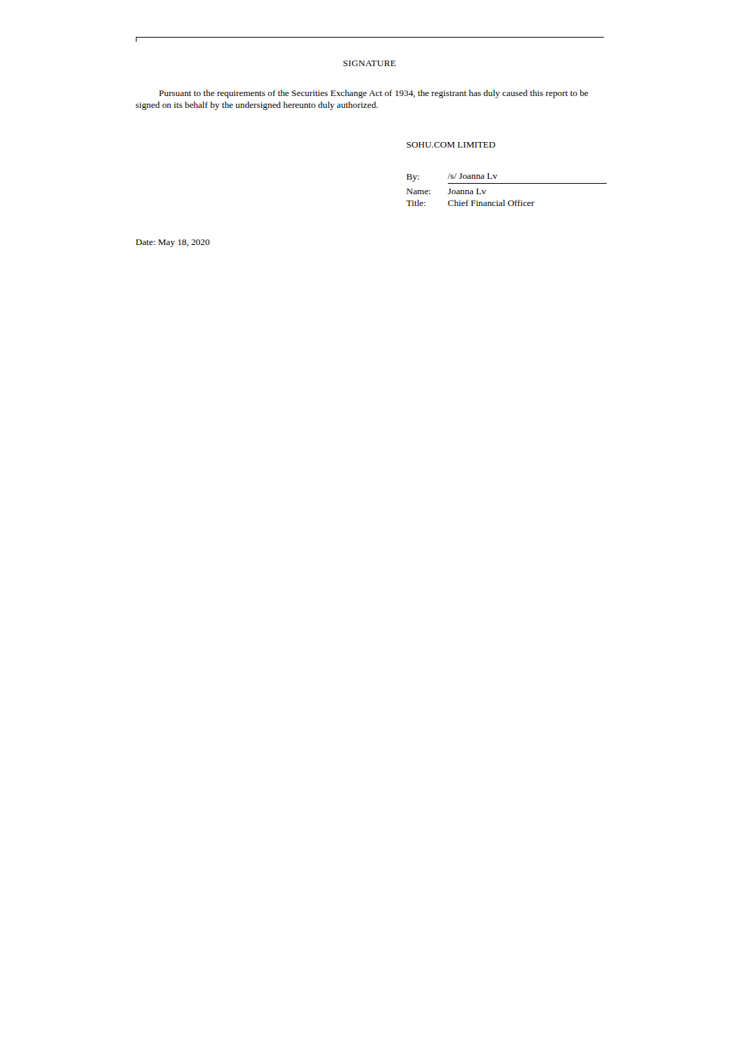SIGNATURE
Pursuant to the requirements of the Securities Exchange Act of 1934, the registrant has duly caused this report to be signed on its behalf by the undersigned hereunto duly authorized.
SOHU.COM LIMITED
| By: | /s/ Joanna Lv |
| Name: | Joanna Lv |
| Title: | Chief Financial Officer |
Date: May 18, 2020